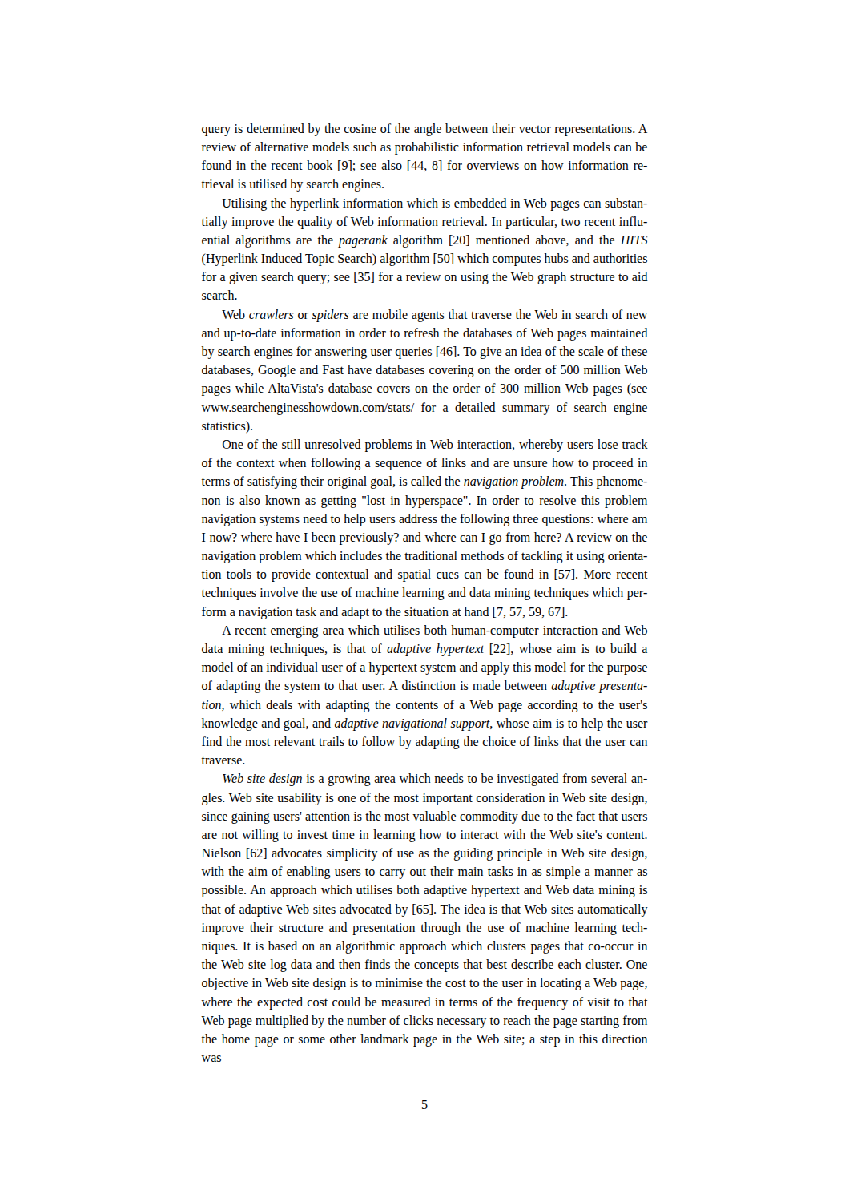query is determined by the cosine of the angle between their vector representations. A review of alternative models such as probabilistic information retrieval models can be found in the recent book [9]; see also [44, 8] for overviews on how information retrieval is utilised by search engines.
Utilising the hyperlink information which is embedded in Web pages can substantially improve the quality of Web information retrieval. In particular, two recent influential algorithms are the pagerank algorithm [20] mentioned above, and the HITS (Hyperlink Induced Topic Search) algorithm [50] which computes hubs and authorities for a given search query; see [35] for a review on using the Web graph structure to aid search.
Web crawlers or spiders are mobile agents that traverse the Web in search of new and up-to-date information in order to refresh the databases of Web pages maintained by search engines for answering user queries [46]. To give an idea of the scale of these databases, Google and Fast have databases covering on the order of 500 million Web pages while AltaVista's database covers on the order of 300 million Web pages (see www.searchenginesshowdown.com/stats/ for a detailed summary of search engine statistics).
One of the still unresolved problems in Web interaction, whereby users lose track of the context when following a sequence of links and are unsure how to proceed in terms of satisfying their original goal, is called the navigation problem. This phenomenon is also known as getting "lost in hyperspace". In order to resolve this problem navigation systems need to help users address the following three questions: where am I now? where have I been previously? and where can I go from here? A review on the navigation problem which includes the traditional methods of tackling it using orientation tools to provide contextual and spatial cues can be found in [57]. More recent techniques involve the use of machine learning and data mining techniques which perform a navigation task and adapt to the situation at hand [7, 57, 59, 67].
A recent emerging area which utilises both human-computer interaction and Web data mining techniques, is that of adaptive hypertext [22], whose aim is to build a model of an individual user of a hypertext system and apply this model for the purpose of adapting the system to that user. A distinction is made between adaptive presentation, which deals with adapting the contents of a Web page according to the user's knowledge and goal, and adaptive navigational support, whose aim is to help the user find the most relevant trails to follow by adapting the choice of links that the user can traverse.
Web site design is a growing area which needs to be investigated from several angles. Web site usability is one of the most important consideration in Web site design, since gaining users' attention is the most valuable commodity due to the fact that users are not willing to invest time in learning how to interact with the Web site's content. Nielson [62] advocates simplicity of use as the guiding principle in Web site design, with the aim of enabling users to carry out their main tasks in as simple a manner as possible. An approach which utilises both adaptive hypertext and Web data mining is that of adaptive Web sites advocated by [65]. The idea is that Web sites automatically improve their structure and presentation through the use of machine learning techniques. It is based on an algorithmic approach which clusters pages that co-occur in the Web site log data and then finds the concepts that best describe each cluster. One objective in Web site design is to minimise the cost to the user in locating a Web page, where the expected cost could be measured in terms of the frequency of visit to that Web page multiplied by the number of clicks necessary to reach the page starting from the home page or some other landmark page in the Web site; a step in this direction was
5